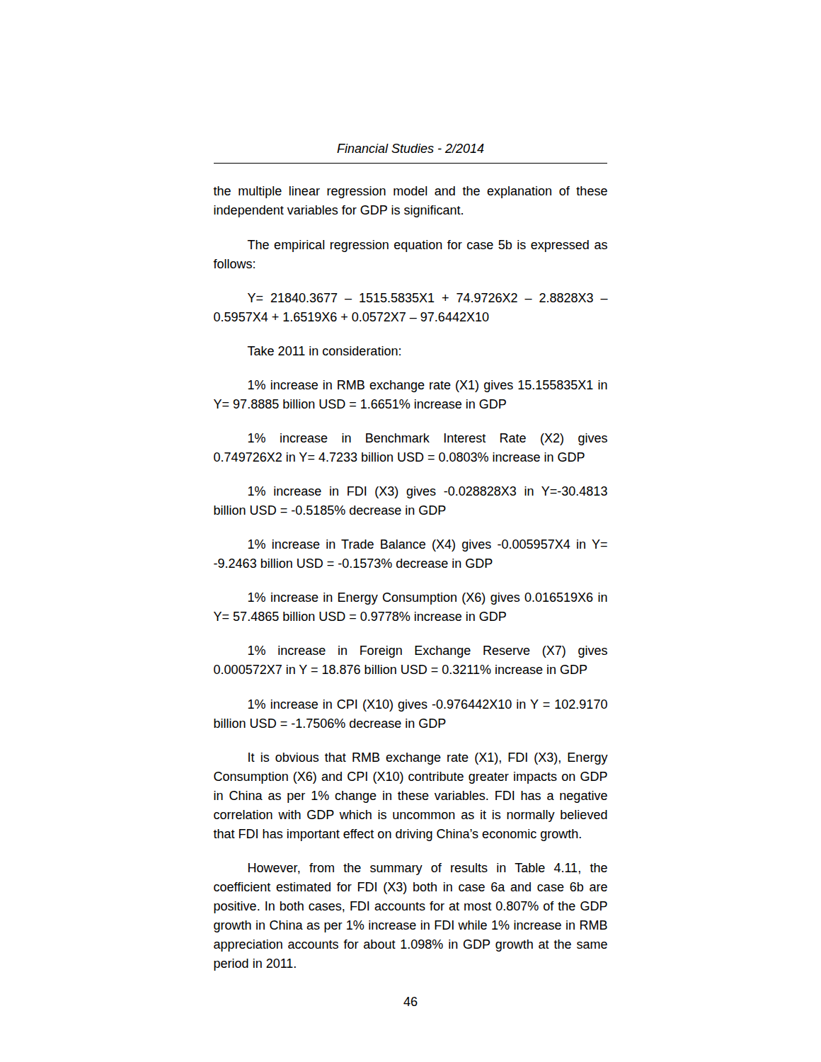Financial Studies - 2/2014
the multiple linear regression model and the explanation of these independent variables for GDP is significant.
The empirical regression equation for case 5b is expressed as follows:
Y= 21840.3677 – 1515.5835X1 + 74.9726X2 – 2.8828X3 – 0.5957X4 + 1.6519X6 + 0.0572X7 – 97.6442X10
Take 2011 in consideration:
1% increase in RMB exchange rate (X1) gives 15.155835X1 in Y= 97.8885 billion USD = 1.6651% increase in GDP
1% increase in Benchmark Interest Rate (X2) gives 0.749726X2 in Y= 4.7233 billion USD = 0.0803% increase in GDP
1% increase in FDI (X3) gives -0.028828X3 in Y=-30.4813 billion USD = -0.5185% decrease in GDP
1% increase in Trade Balance (X4) gives -0.005957X4 in Y= -9.2463 billion USD = -0.1573% decrease in GDP
1% increase in Energy Consumption (X6) gives 0.016519X6 in Y= 57.4865 billion USD = 0.9778% increase in GDP
1% increase in Foreign Exchange Reserve (X7) gives 0.000572X7 in Y = 18.876 billion USD = 0.3211% increase in GDP
1% increase in CPI (X10) gives -0.976442X10 in Y = 102.9170 billion USD = -1.7506% decrease in GDP
It is obvious that RMB exchange rate (X1), FDI (X3), Energy Consumption (X6) and CPI (X10) contribute greater impacts on GDP in China as per 1% change in these variables. FDI has a negative correlation with GDP which is uncommon as it is normally believed that FDI has important effect on driving China’s economic growth.
However, from the summary of results in Table 4.11, the coefficient estimated for FDI (X3) both in case 6a and case 6b are positive. In both cases, FDI accounts for at most 0.807% of the GDP growth in China as per 1% increase in FDI while 1% increase in RMB appreciation accounts for about 1.098% in GDP growth at the same period in 2011.
46